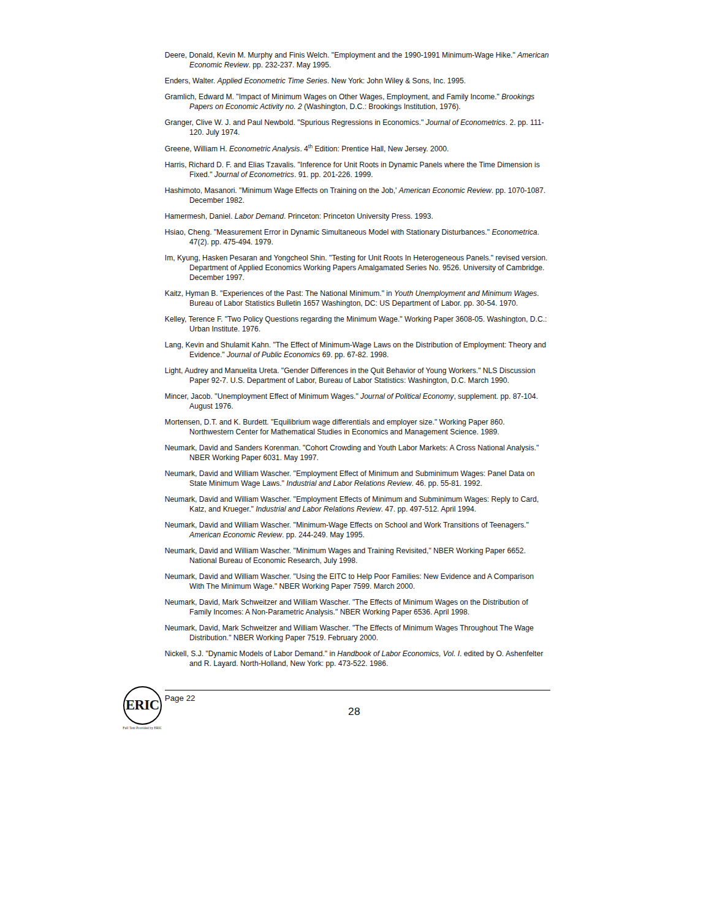Deere, Donald, Kevin M. Murphy and Finis Welch. "Employment and the 1990-1991 Minimum-Wage Hike." American Economic Review. pp. 232-237. May 1995.
Enders, Walter. Applied Econometric Time Series. New York: John Wiley & Sons, Inc. 1995.
Gramlich, Edward M. "Impact of Minimum Wages on Other Wages, Employment, and Family Income." Brookings Papers on Economic Activity no. 2 (Washington, D.C.: Brookings Institution, 1976).
Granger, Clive W. J. and Paul Newbold. "Spurious Regressions in Economics." Journal of Econometrics. 2. pp. 111-120. July 1974.
Greene, William H. Econometric Analysis. 4th Edition: Prentice Hall, New Jersey. 2000.
Harris, Richard D. F. and Elias Tzavalis. "Inference for Unit Roots in Dynamic Panels where the Time Dimension is Fixed." Journal of Econometrics. 91. pp. 201-226. 1999.
Hashimoto, Masanori. "Minimum Wage Effects on Training on the Job,' American Economic Review. pp. 1070-1087. December 1982.
Hamermesh, Daniel. Labor Demand. Princeton: Princeton University Press. 1993.
Hsiao, Cheng. "Measurement Error in Dynamic Simultaneous Model with Stationary Disturbances." Econometrica. 47(2). pp. 475-494. 1979.
Im, Kyung, Hasken Pesaran and Yongcheol Shin. "Testing for Unit Roots In Heterogeneous Panels." revised version. Department of Applied Economics Working Papers Amalgamated Series No. 9526. University of Cambridge. December 1997.
Kaitz, Hyman B. "Experiences of the Past: The National Minimum." in Youth Unemployment and Minimum Wages. Bureau of Labor Statistics Bulletin 1657 Washington, DC: US Department of Labor. pp. 30-54. 1970.
Kelley, Terence F. "Two Policy Questions regarding the Minimum Wage." Working Paper 3608-05. Washington, D.C.: Urban Institute. 1976.
Lang, Kevin and Shulamit Kahn. "The Effect of Minimum-Wage Laws on the Distribution of Employment: Theory and Evidence." Journal of Public Economics 69. pp. 67-82. 1998.
Light, Audrey and Manuelita Ureta. "Gender Differences in the Quit Behavior of Young Workers." NLS Discussion Paper 92-7. U.S. Department of Labor, Bureau of Labor Statistics: Washington, D.C. March 1990.
Mincer, Jacob. "Unemployment Effect of Minimum Wages." Journal of Political Economy, supplement. pp. 87-104. August 1976.
Mortensen, D.T. and K. Burdett. "Equilibrium wage differentials and employer size." Working Paper 860. Northwestern Center for Mathematical Studies in Economics and Management Science. 1989.
Neumark, David and Sanders Korenman. "Cohort Crowding and Youth Labor Markets: A Cross National Analysis." NBER Working Paper 6031. May 1997.
Neumark, David and William Wascher. "Employment Effect of Minimum and Subminimum Wages: Panel Data on State Minimum Wage Laws." Industrial and Labor Relations Review. 46. pp. 55-81. 1992.
Neumark, David and William Wascher. "Employment Effects of Minimum and Subminimum Wages: Reply to Card, Katz, and Krueger." Industrial and Labor Relations Review. 47. pp. 497-512. April 1994.
Neumark, David and William Wascher. "Minimum-Wage Effects on School and Work Transitions of Teenagers." American Economic Review. pp. 244-249. May 1995.
Neumark, David and William Wascher. "Minimum Wages and Training Revisited," NBER Working Paper 6652. National Bureau of Economic Research, July 1998.
Neumark, David and William Wascher. "Using the EITC to Help Poor Families: New Evidence and A Comparison With The Minimum Wage." NBER Working Paper 7599. March 2000.
Neumark, David, Mark Schweitzer and William Wascher. "The Effects of Minimum Wages on the Distribution of Family Incomes: A Non-Parametric Analysis." NBER Working Paper 6536. April 1998.
Neumark, David, Mark Schweitzer and William Wascher. "The Effects of Minimum Wages Throughout The Wage Distribution." NBER Working Paper 7519. February 2000.
Nickell, S.J. "Dynamic Models of Labor Demand." in Handbook of Labor Economics, Vol. I. edited by O. Ashenfelter and R. Layard. North-Holland, New York: pp. 473-522. 1986.
Page 22
28
ERIC
Full Text Provided by ERIC